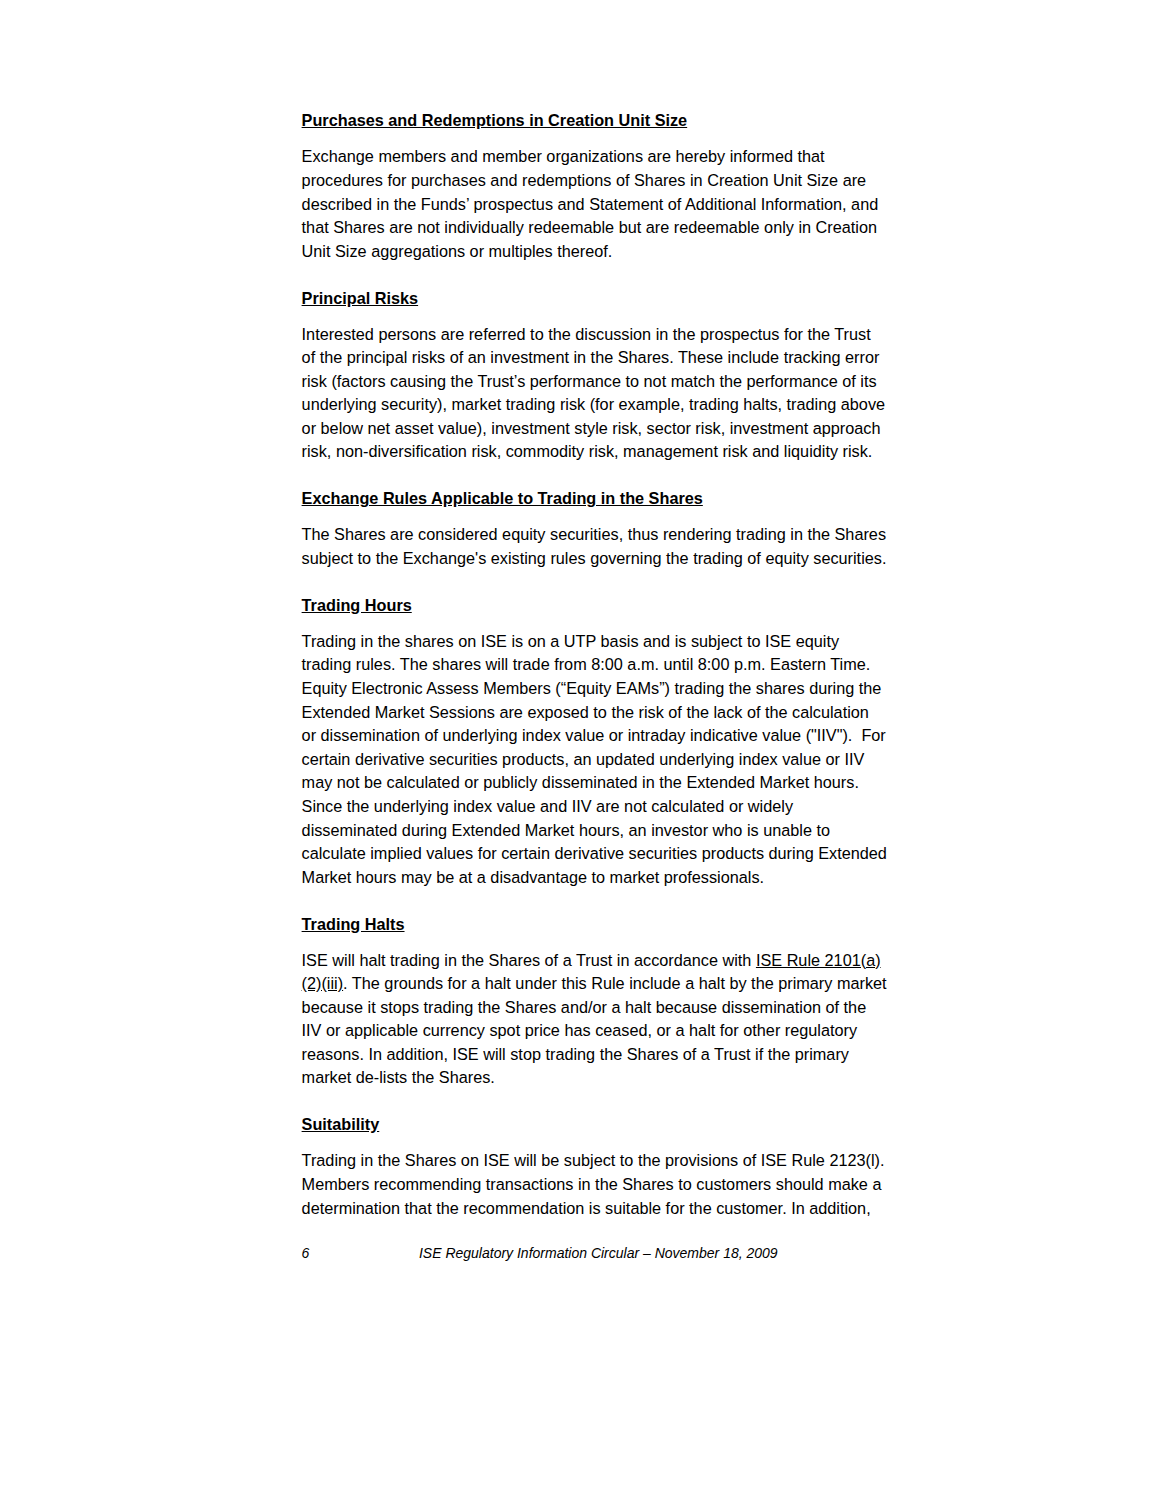Purchases and Redemptions in Creation Unit Size
Exchange members and member organizations are hereby informed that procedures for purchases and redemptions of Shares in Creation Unit Size are described in the Funds’ prospectus and Statement of Additional Information, and that Shares are not individually redeemable but are redeemable only in Creation Unit Size aggregations or multiples thereof.
Principal Risks
Interested persons are referred to the discussion in the prospectus for the Trust of the principal risks of an investment in the Shares. These include tracking error risk (factors causing the Trust’s performance to not match the performance of its underlying security), market trading risk (for example, trading halts, trading above or below net asset value), investment style risk, sector risk, investment approach risk, non-diversification risk, commodity risk, management risk and liquidity risk.
Exchange Rules Applicable to Trading in the Shares
The Shares are considered equity securities, thus rendering trading in the Shares subject to the Exchange's existing rules governing the trading of equity securities.
Trading Hours
Trading in the shares on ISE is on a UTP basis and is subject to ISE equity trading rules. The shares will trade from 8:00 a.m. until 8:00 p.m. Eastern Time. Equity Electronic Assess Members (“Equity EAMs”) trading the shares during the Extended Market Sessions are exposed to the risk of the lack of the calculation or dissemination of underlying index value or intraday indicative value ("IIV"). For certain derivative securities products, an updated underlying index value or IIV may not be calculated or publicly disseminated in the Extended Market hours. Since the underlying index value and IIV are not calculated or widely disseminated during Extended Market hours, an investor who is unable to calculate implied values for certain derivative securities products during Extended Market hours may be at a disadvantage to market professionals.
Trading Halts
ISE will halt trading in the Shares of a Trust in accordance with ISE Rule 2101(a)(2)(iii). The grounds for a halt under this Rule include a halt by the primary market because it stops trading the Shares and/or a halt because dissemination of the IIV or applicable currency spot price has ceased, or a halt for other regulatory reasons. In addition, ISE will stop trading the Shares of a Trust if the primary market de-lists the Shares.
Suitability
Trading in the Shares on ISE will be subject to the provisions of ISE Rule 2123(l). Members recommending transactions in the Shares to customers should make a determination that the recommendation is suitable for the customer. In addition,
6
ISE Regulatory Information Circular – November 18, 2009